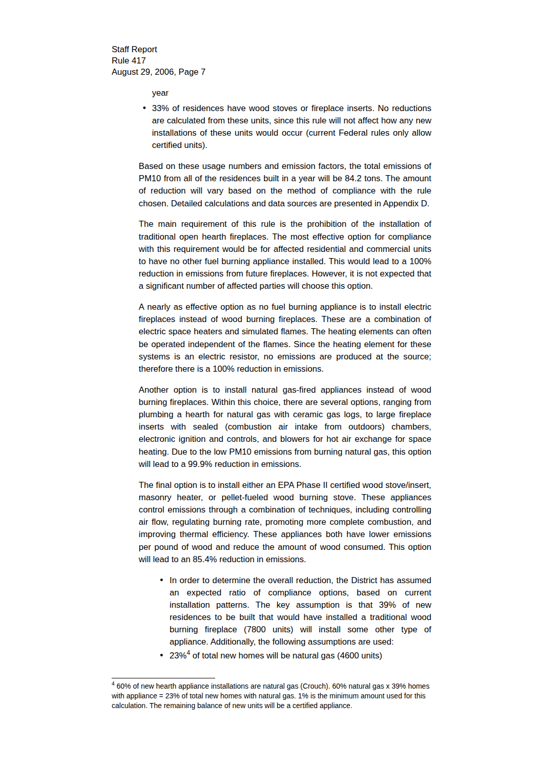Staff Report
Rule 417
August 29, 2006, Page 7
year
33% of residences have wood stoves or fireplace inserts. No reductions are calculated from these units, since this rule will not affect how any new installations of these units would occur (current Federal rules only allow certified units).
Based on these usage numbers and emission factors, the total emissions of PM10 from all of the residences built in a year will be 84.2 tons. The amount of reduction will vary based on the method of compliance with the rule chosen. Detailed calculations and data sources are presented in Appendix D.
The main requirement of this rule is the prohibition of the installation of traditional open hearth fireplaces. The most effective option for compliance with this requirement would be for affected residential and commercial units to have no other fuel burning appliance installed. This would lead to a 100% reduction in emissions from future fireplaces. However, it is not expected that a significant number of affected parties will choose this option.
A nearly as effective option as no fuel burning appliance is to install electric fireplaces instead of wood burning fireplaces. These are a combination of electric space heaters and simulated flames. The heating elements can often be operated independent of the flames. Since the heating element for these systems is an electric resistor, no emissions are produced at the source; therefore there is a 100% reduction in emissions.
Another option is to install natural gas-fired appliances instead of wood burning fireplaces. Within this choice, there are several options, ranging from plumbing a hearth for natural gas with ceramic gas logs, to large fireplace inserts with sealed (combustion air intake from outdoors) chambers, electronic ignition and controls, and blowers for hot air exchange for space heating. Due to the low PM10 emissions from burning natural gas, this option will lead to a 99.9% reduction in emissions.
The final option is to install either an EPA Phase II certified wood stove/insert, masonry heater, or pellet-fueled wood burning stove. These appliances control emissions through a combination of techniques, including controlling air flow, regulating burning rate, promoting more complete combustion, and improving thermal efficiency. These appliances both have lower emissions per pound of wood and reduce the amount of wood consumed. This option will lead to an 85.4% reduction in emissions.
In order to determine the overall reduction, the District has assumed an expected ratio of compliance options, based on current installation patterns. The key assumption is that 39% of new residences to be built that would have installed a traditional wood burning fireplace (7800 units) will install some other type of appliance. Additionally, the following assumptions are used:
23%4 of total new homes will be natural gas (4600 units)
4 60% of new hearth appliance installations are natural gas (Crouch). 60% natural gas x 39% homes with appliance = 23% of total new homes with natural gas. 1% is the minimum amount used for this calculation. The remaining balance of new units will be a certified appliance.